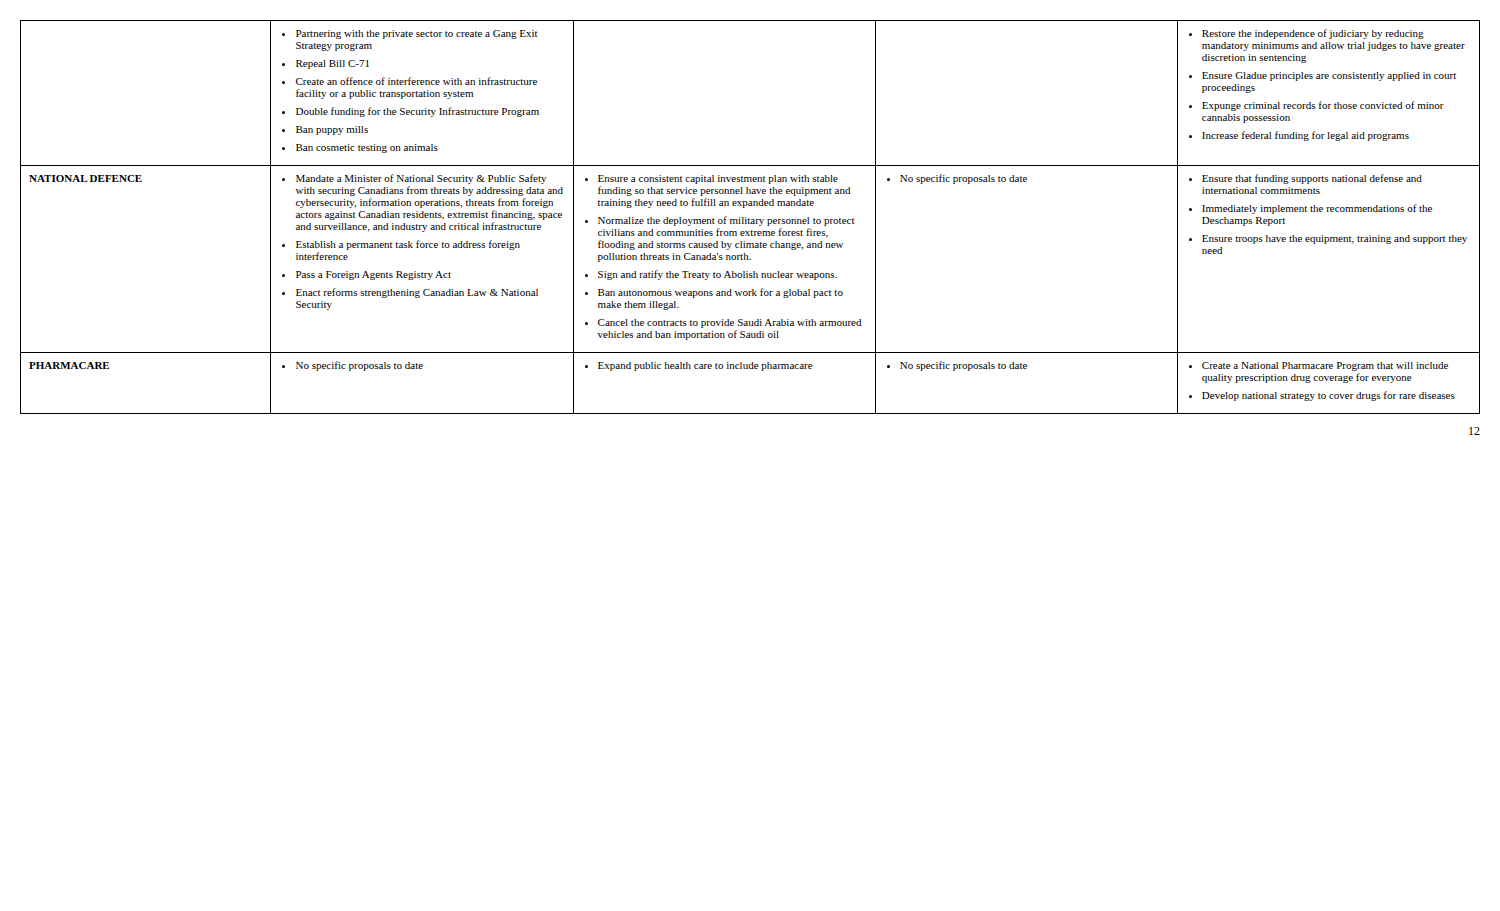| | Partnering with the private sector to create a Gang Exit Strategy program Repeal Bill C-71 Create an offence of interference with an infrastructure facility or a public transportation system Double funding for the Security Infrastructure Program Ban puppy mills Ban cosmetic testing on animals | | | Restore the independence of judiciary by reducing mandatory minimums and allow trial judges to have greater discretion in sentencing Ensure Gladue principles are consistently applied in court proceedings Expunge criminal records for those convicted of minor cannabis possession Increase federal funding for legal aid programs |
| National Defence | Mandate a Minister of National Security & Public Safety with securing Canadians from threats by addressing data and cybersecurity, information operations, threats from foreign actors against Canadian residents, extremist financing, space and surveillance, and industry and critical infrastructure Establish a permanent task force to address foreign interference Pass a Foreign Agents Registry Act Enact reforms strengthening Canadian Law & National Security | Ensure a consistent capital investment plan with stable funding so that service personnel have the equipment and training they need to fulfill an expanded mandate Normalize the deployment of military personnel to protect civilians and communities from extreme forest fires, flooding and storms caused by climate change, and new pollution threats in Canada's north. Sign and ratify the Treaty to Abolish nuclear weapons. Ban autonomous weapons and work for a global pact to make them illegal. Cancel the contracts to provide Saudi Arabia with armoured vehicles and ban importation of Saudi oil | No specific proposals to date | Ensure that funding supports national defense and international commitments Immediately implement the recommendations of the Deschamps Report Ensure troops have the equipment, training and support they need |
| Pharmacare | No specific proposals to date | Expand public health care to include pharmacare | No specific proposals to date | Create a National Pharmacare Program that will include quality prescription drug coverage for everyone Develop national strategy to cover drugs for rare diseases |
12